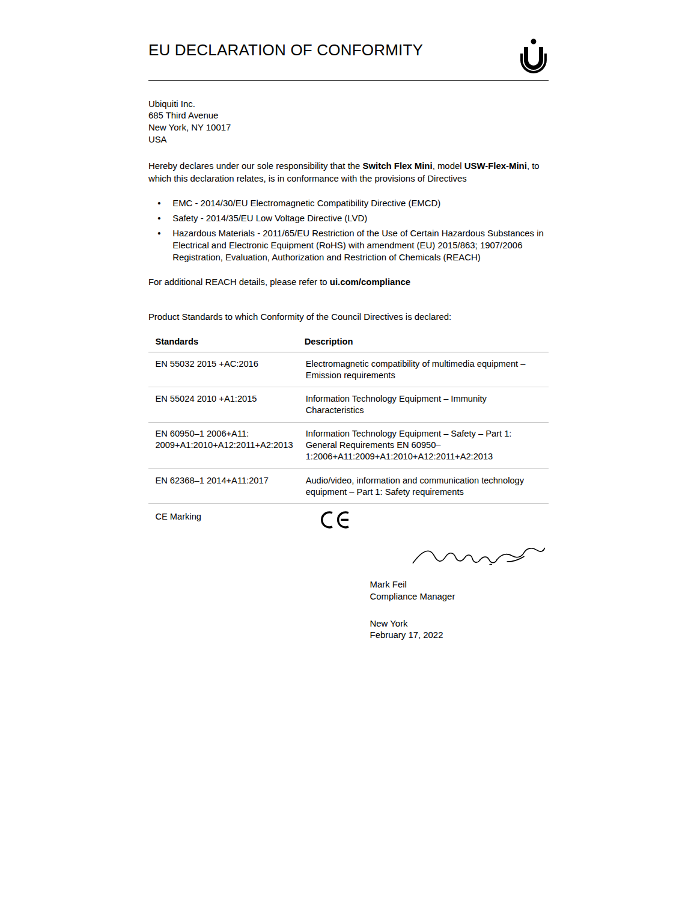EU DECLARATION OF CONFORMITY
Ubiquiti Inc.
685 Third Avenue
New York, NY 10017
USA
Hereby declares under our sole responsibility that the Switch Flex Mini, model USW-Flex-Mini, to which this declaration relates, is in conformance with the provisions of Directives
EMC - 2014/30/EU Electromagnetic Compatibility Directive (EMCD)
Safety - 2014/35/EU Low Voltage Directive (LVD)
Hazardous Materials - 2011/65/EU Restriction of the Use of Certain Hazardous Substances in Electrical and Electronic Equipment (RoHS) with amendment (EU) 2015/863; 1907/2006 Registration, Evaluation, Authorization and Restriction of Chemicals (REACH)
For additional REACH details, please refer to ui.com/compliance
Product Standards to which Conformity of the Council Directives is declared:
| Standards | Description |
| --- | --- |
| EN 55032 2015 +AC:2016 | Electromagnetic compatibility of multimedia equipment – Emission requirements |
| EN 55024 2010 +A1:2015 | Information Technology Equipment – Immunity Characteristics |
| EN 60950–1 2006+A11: 2009+A1:2010+A12:2011+A2:2013 | Information Technology Equipment – Safety – Part 1: General Requirements EN 60950–1:2006+A11:2009+A1:2010+A12:2011+A2:2013 |
| EN 62368–1 2014+A11:2017 | Audio/video, information and communication technology equipment – Part 1: Safety requirements |
| CE Marking | |
Mark Feil
Compliance Manager
New York
February 17, 2022